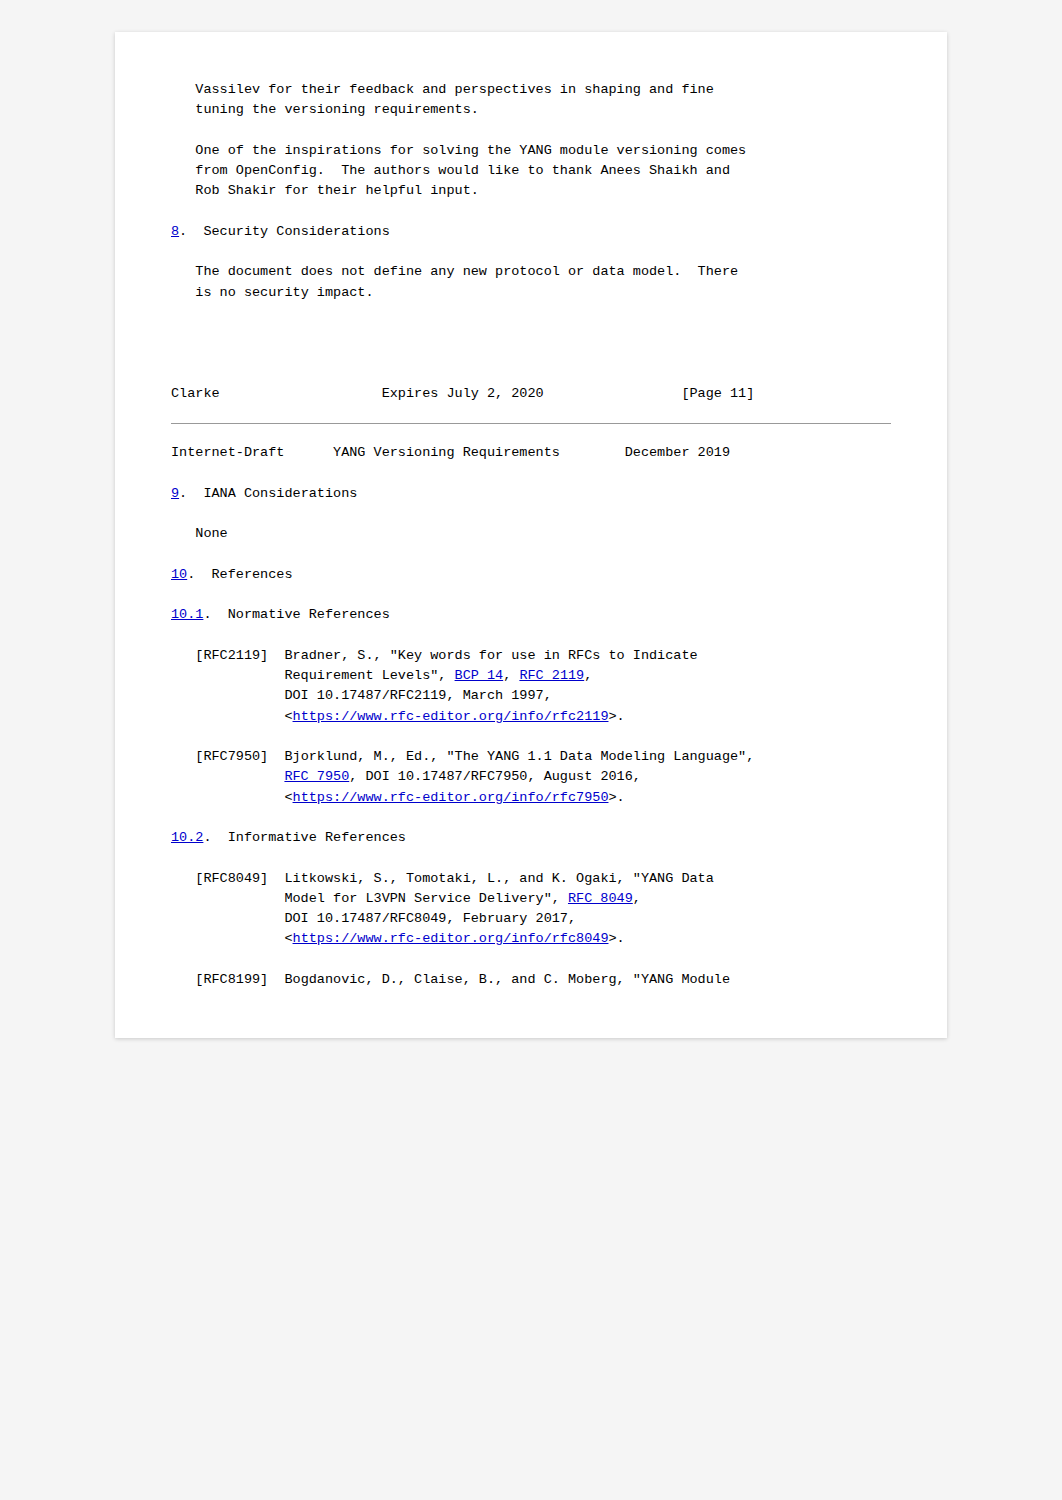Vassilev for their feedback and perspectives in shaping and fine
   tuning the versioning requirements.

   One of the inspirations for solving the YANG module versioning comes
   from OpenConfig.  The authors would like to thank Anees Shaikh and
   Rob Shakir for their helpful input.

8.  Security Considerations

   The document does not define any new protocol or data model.  There
   is no security impact.
Clarke                    Expires July 2, 2020                 [Page 11]
Internet-Draft      YANG Versioning Requirements        December 2019

9.  IANA Considerations

   None

10.  References

10.1.  Normative References

   [RFC2119]  Bradner, S., "Key words for use in RFCs to Indicate
              Requirement Levels", BCP 14, RFC 2119,
              DOI 10.17487/RFC2119, March 1997,
              <https://www.rfc-editor.org/info/rfc2119>.

   [RFC7950]  Bjorklund, M., Ed., "The YANG 1.1 Data Modeling Language",
              RFC 7950, DOI 10.17487/RFC7950, August 2016,
              <https://www.rfc-editor.org/info/rfc7950>.

10.2.  Informative References

   [RFC8049]  Litkowski, S., Tomotaki, L., and K. Ogaki, "YANG Data
              Model for L3VPN Service Delivery", RFC 8049,
              DOI 10.17487/RFC8049, February 2017,
              <https://www.rfc-editor.org/info/rfc8049>.

   [RFC8199]  Bogdanovic, D., Claise, B., and C. Moberg, "YANG Module